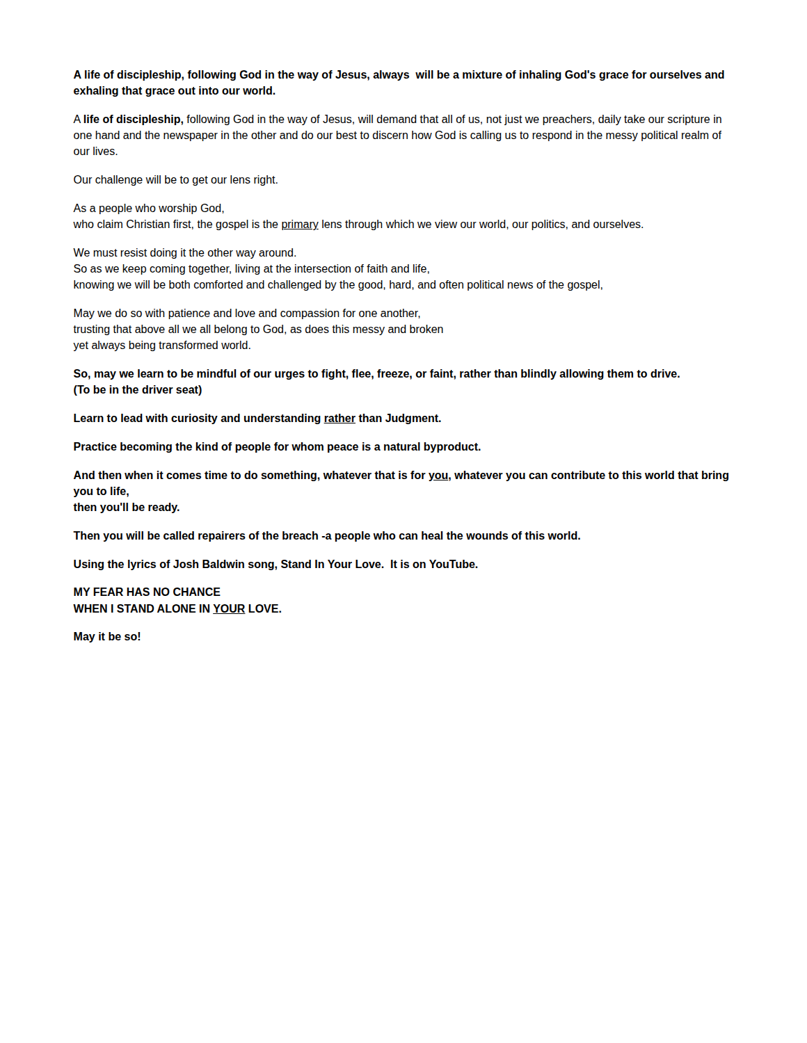A life of discipleship, following God in the way of Jesus, always will be a mixture of inhaling God's grace for ourselves and exhaling that grace out into our world.
A life of discipleship, following God in the way of Jesus, will demand that all of us, not just we preachers, daily take our scripture in one hand and the newspaper in the other and do our best to discern how God is calling us to respond in the messy political realm of our lives.
Our challenge will be to get our lens right.
As a people who worship God,
who claim Christian first, the gospel is the primary lens through which we view our world, our politics, and ourselves.
We must resist doing it the other way around.
So as we keep coming together, living at the intersection of faith and life,
knowing we will be both comforted and challenged by the good, hard, and often political news of the gospel,
May we do so with patience and love and compassion for one another,
trusting that above all we all belong to God, as does this messy and broken
yet always being transformed world.
So, may we learn to be mindful of our urges to fight, flee, freeze, or faint, rather than blindly allowing them to drive.
(To be in the driver seat)
Learn to lead with curiosity and understanding rather than Judgment.
Practice becoming the kind of people for whom peace is a natural byproduct.
And then when it comes time to do something, whatever that is for you, whatever you can contribute to this world that bring you to life,
then you'll be ready.
Then you will be called repairers of the breach -a people who can heal the wounds of this world.
Using the lyrics of Josh Baldwin song, Stand In Your Love. It is on YouTube.
MY FEAR HAS NO CHANCE
WHEN I STAND ALONE IN YOUR LOVE.
May it be so!